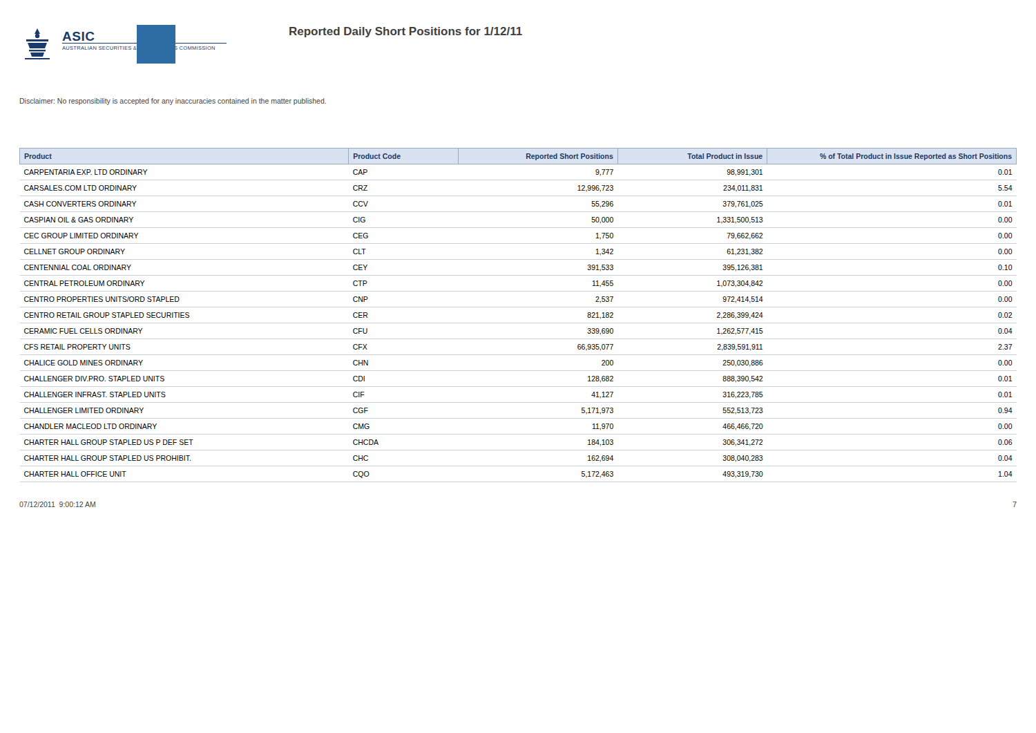ASIC
AUSTRALIAN SECURITIES & INVESTMENTS COMMISSION
Reported Daily Short Positions for 1/12/11
Disclaimer: No responsibility is accepted for any inaccuracies contained in the matter published.
| Product | Product Code | Reported Short Positions | Total Product in Issue | % of Total Product in Issue Reported as Short Positions |
| --- | --- | --- | --- | --- |
| CARPENTARIA EXP. LTD ORDINARY | CAP | 9,777 | 98,991,301 | 0.01 |
| CARSALES.COM LTD ORDINARY | CRZ | 12,996,723 | 234,011,831 | 5.54 |
| CASH CONVERTERS ORDINARY | CCV | 55,296 | 379,761,025 | 0.01 |
| CASPIAN OIL & GAS ORDINARY | CIG | 50,000 | 1,331,500,513 | 0.00 |
| CEC GROUP LIMITED ORDINARY | CEG | 1,750 | 79,662,662 | 0.00 |
| CELLNET GROUP ORDINARY | CLT | 1,342 | 61,231,382 | 0.00 |
| CENTENNIAL COAL ORDINARY | CEY | 391,533 | 395,126,381 | 0.10 |
| CENTRAL PETROLEUM ORDINARY | CTP | 11,455 | 1,073,304,842 | 0.00 |
| CENTRO PROPERTIES UNITS/ORD STAPLED | CNP | 2,537 | 972,414,514 | 0.00 |
| CENTRO RETAIL GROUP STAPLED SECURITIES | CER | 821,182 | 2,286,399,424 | 0.02 |
| CERAMIC FUEL CELLS ORDINARY | CFU | 339,690 | 1,262,577,415 | 0.04 |
| CFS RETAIL PROPERTY UNITS | CFX | 66,935,077 | 2,839,591,911 | 2.37 |
| CHALICE GOLD MINES ORDINARY | CHN | 200 | 250,030,886 | 0.00 |
| CHALLENGER DIV.PRO. STAPLED UNITS | CDI | 128,682 | 888,390,542 | 0.01 |
| CHALLENGER INFRAST. STAPLED UNITS | CIF | 41,127 | 316,223,785 | 0.01 |
| CHALLENGER LIMITED ORDINARY | CGF | 5,171,973 | 552,513,723 | 0.94 |
| CHANDLER MACLEOD LTD ORDINARY | CMG | 11,970 | 466,466,720 | 0.00 |
| CHARTER HALL GROUP STAPLED US P DEF SET | CHCDA | 184,103 | 306,341,272 | 0.06 |
| CHARTER HALL GROUP STAPLED US PROHIBIT. | CHC | 162,694 | 308,040,283 | 0.04 |
| CHARTER HALL OFFICE UNIT | CQO | 5,172,463 | 493,319,730 | 1.04 |
07/12/2011 9:00:12 AM 7